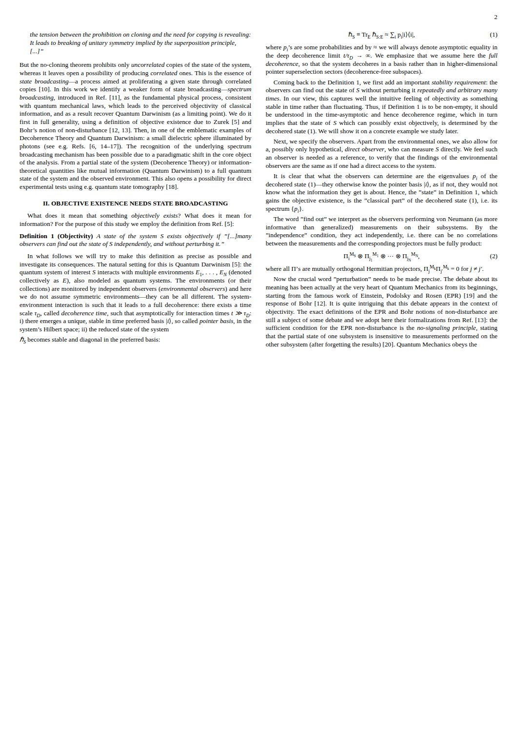2
the tension between the prohibition on cloning and the need for copying is revealing: It leads to breaking of unitary symmetry implied by the superposition principle, [...]”
But the no-cloning theorem prohibits only uncorrelated copies of the state of the system, whereas it leaves open a possibility of producing correlated ones. This is the essence of state broadcasting—a process aimed at proliferating a given state through correlated copies [10]. In this work we identify a weaker form of state broadcasting—spectrum broadcasting, introduced in Ref. [11], as the fundamental physical process, consistent with quantum mechanical laws, which leads to the perceived objectivity of classical information, and as a result recover Quantum Darwinism (as a limiting point). We do it first in full generality, using a definition of objective existence due to Zurek [5] and Bohr’s notion of non-disturbance [12, 13]. Then, in one of the emblematic examples of Decoherence Theory and Quantum Darwinism: a small dielectric sphere illuminated by photons (see e.g. Refs. [6, 14–17]). The recognition of the underlying spectrum broadcasting mechanism has been possible due to a paradigmatic shift in the core object of the analysis. From a partial state of the system (Decoherence Theory) or information-theoretical quantities like mutual information (Quantum Darwinism) to a full quantum state of the system and the observed environment. This also opens a possibility for direct experimental tests using e.g. quantum state tomography [18].
II. Objective existence needs state broadcasting
What does it mean that something objectively exists? What does it mean for information? For the purpose of this study we employ the definition from Ref. [5]:
Definition 1 (Objectivity) A state of the system S exists objectively if ”[...]many observers can find out the state of S independently, and without perturbing it.”
In what follows we will try to make this definition as precise as possible and investigate its consequences. The natural setting for this is Quantum Darwinism [5]: the quantum system of interest S interacts with multiple environments E1, . . . , EN (denoted collectively as E), also modeled as quantum systems. The environments (or their collections) are monitored by independent observers (environmental observers) and here we do not assume symmetric environments—they can be all different. The system-environment interaction is such that it leads to a full decoherence: there exists a time scale τD, called decoherence time, such that asymptotically for interaction times t ≫ τD: i) there emerges a unique, stable in time preferred basis |i⟩, so called pointer basis, in the system’s Hilbert space; ii) the reduced state of the system
ℏS becomes stable and diagonal in the preferred basis:
ℏS ≡ TrE ℏS:E ≈ ∑i pi|i⟩⟨i|,(1)
where pi’s are some probabilities and by ≈ we will always denote asymptotic equality in the deep decoherence limit t/τD → ∞. We emphasize that we assume here the full decoherence, so that the system decoheres in a basis rather than in higher-dimensional pointer superselection sectors (decoherence-free subspaces).
Coming back to the Definition 1, we first add an important stability requirement: the observers can find out the state of S without perturbing it repeatedly and arbitrary many times. In our view, this captures well the intuitive feeling of objectivity as something stable in time rather than fluctuating. Thus, if Definition 1 is to be non-empty, it should be understood in the time-asymptotic and hence decoherence regime, which in turn implies that the state of S which can possibly exist objectively, is determined by the decohered state (1). We will show it on a concrete example we study later.
Next, we specify the observers. Apart from the environmental ones, we also allow for a, possibly only hypothetical, direct observer, who can measure S directly. We feel such an observer is needed as a reference, to verify that the findings of the environmental observers are the same as if one had a direct access to the system.
It is clear that what the observers can determine are the eigenvalues pi of the decohered state (1)—they otherwise know the pointer basis |i⟩, as if not, they would not know what the information they get is about. Hence, the ”state” in Definition 1, which gains the objective existence, is the ”classical part” of the decohered state (1), i.e. its spectrum {pi}.
The word ”find out” we interpret as the observers performing von Neumann (as more informative than generalized) measurements on their subsystems. By the ”independence” condition, they act independently, i.e. there can be no correlations between the measurements and the corresponding projectors must be fully product:
ΠiMS ⊗ Πj1M1 ⊗ ··· ⊗ ΠjNMN,(2)
where all Π’s are mutually orthogonal Hermitian projectors, ΠjMkΠj′Mk = 0 for j ≠ j′.
Now the crucial word ”perturbation” needs to be made precise. The debate about its meaning has been actually at the very heart of Quantum Mechanics from its beginnings, starting from the famous work of Einstein, Podolsky and Rosen (EPR) [19] and the response of Bohr [12]. It is quite intriguing that this debate appears in the context of objectivity. The exact definitions of the EPR and Bohr notions of non-disturbance are still a subject of some debate and we adopt here their formalizations from Ref. [13]: the sufficient condition for the EPR non-disturbance is the no-signaling principle, stating that the partial state of one subsystem is insensitive to measurements performed on the other subsystem (after forgetting the results) [20]. Quantum Mechanics obeys the